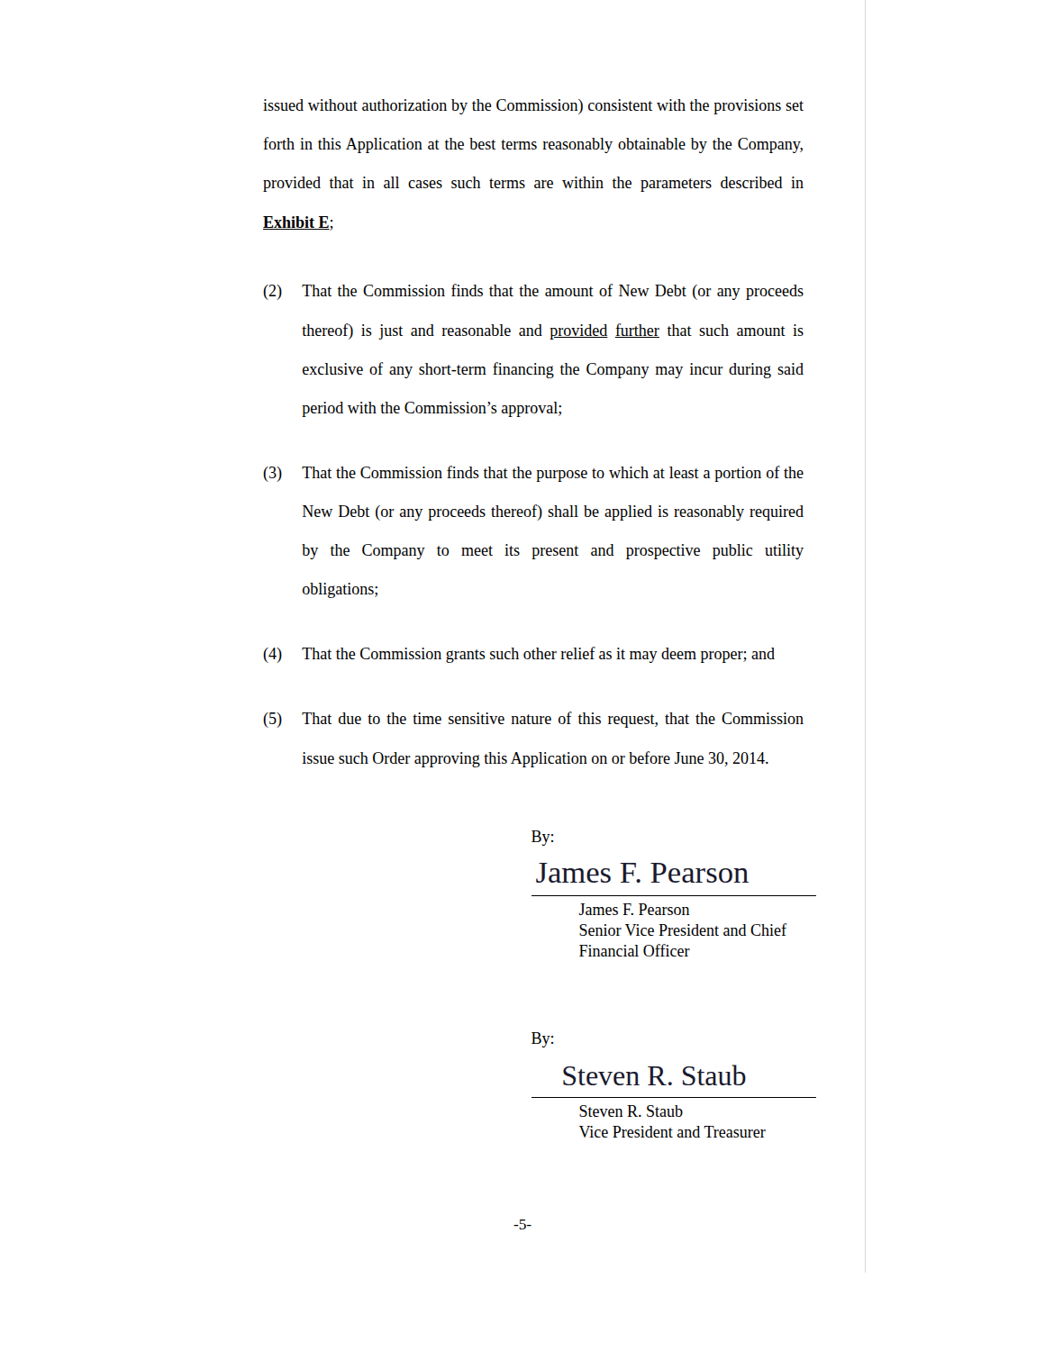issued without authorization by the Commission) consistent with the provisions set forth in this Application at the best terms reasonably obtainable by the Company, provided that in all cases such terms are within the parameters described in Exhibit E;
(2) That the Commission finds that the amount of New Debt (or any proceeds thereof) is just and reasonable and provided further that such amount is exclusive of any short-term financing the Company may incur during said period with the Commission’s approval;
(3) That the Commission finds that the purpose to which at least a portion of the New Debt (or any proceeds thereof) shall be applied is reasonably required by the Company to meet its present and prospective public utility obligations;
(4) That the Commission grants such other relief as it may deem proper; and
(5) That due to the time sensitive nature of this request, that the Commission issue such Order approving this Application on or before June 30, 2014.
By: James F. Pearson
James F. Pearson
Senior Vice President and Chief Financial Officer
By: Steven R. Staub
Steven R. Staub
Vice President and Treasurer
-5-